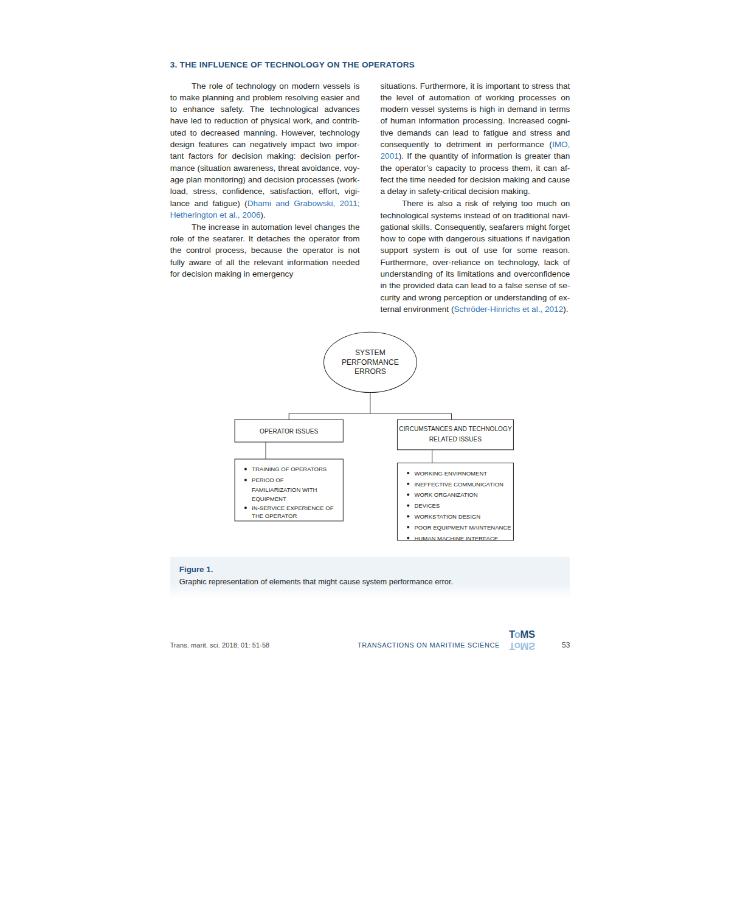3. The influence of technology on the operators
The role of technology on modern vessels is to make planning and problem resolving easier and to enhance safety. The technological advances have led to reduction of physical work, and contributed to decreased manning. However, technology design features can negatively impact two important factors for decision making: decision performance (situation awareness, threat avoidance, voyage plan monitoring) and decision processes (workload, stress, confidence, satisfaction, effort, vigilance and fatigue) (Dhami and Grabowski, 2011; Hetherington et al., 2006).
The increase in automation level changes the role of the seafarer. It detaches the operator from the control process, because the operator is not fully aware of all the relevant information needed for decision making in emergency
situations. Furthermore, it is important to stress that the level of automation of working processes on modern vessel systems is high in demand in terms of human information processing. Increased cognitive demands can lead to fatigue and stress and consequently to detriment in performance (IMO, 2001). If the quantity of information is greater than the operator’s capacity to process them, it can affect the time needed for decision making and cause a delay in safety-critical decision making.
There is also a risk of relying too much on technological systems instead of on traditional navigational skills. Consequently, seafarers might forget how to cope with dangerous situations if navigation support system is out of use for some reason. Furthermore, over-reliance on technology, lack of understanding of its limitations and overconfidence in the provided data can lead to a false sense of security and wrong perception or understanding of external environment (Schröder-Hinrichs et al., 2012).
SYSTEM PERFORMANCE ERRORS OPERATOR ISSUES CIRCUMSTANCES AND TECHNOLOGY RELATED ISSUES TRAINING OF OPERATORS PERIOD OF FAMILIARIZATION WITH EQUIPMENT IN-SERVICE EXPERIENCE OF THE OPERATOR WORKING ENVIRNOMENT INEFFECTIVE COMMUNICATION WORK ORGANIZATION DEVICES WORKSTATION DESIGN POOR EQUIPMENT MAINTENANCE HUMAN MACHINE INTERFACE
Figure 1.
Graphic representation of elements that might cause system performance error.
Trans. marit. sci. 2018; 01: 51-58
Transactions on Maritime Science To MS ToMS 53